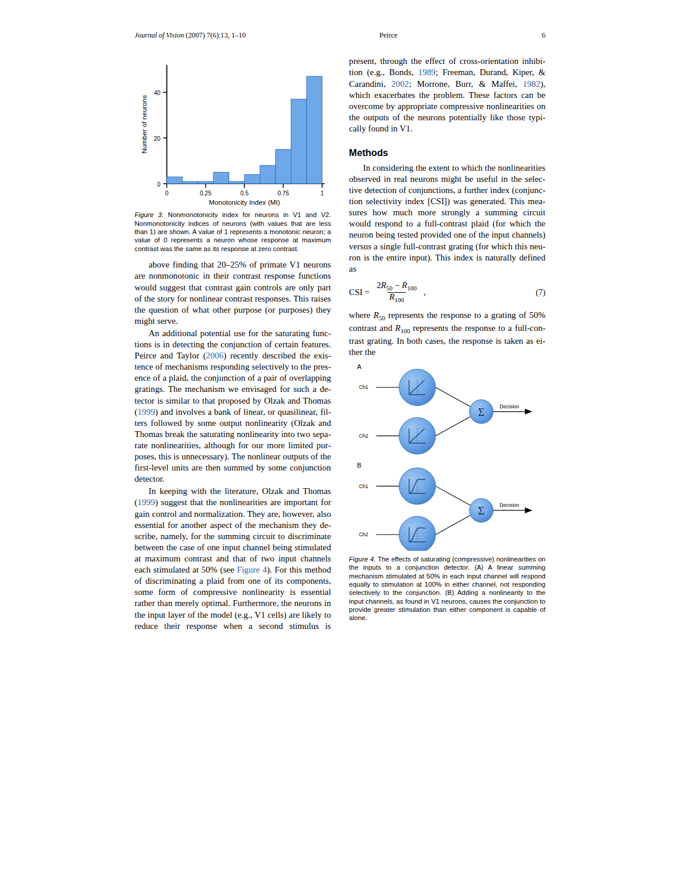Journal of Vision (2007) 7(6):13, 1–10 Peirce 6
0 20 40 Number of neurons 0 0.25 0.5 0.75 1 Monotonicity Index (MI)
Figure 3. Nonmonotonicity index for neurons in V1 and V2. Nonmonotonicity indices of neurons (with values that are less than 1) are shown. A value of 1 represents a monotonic neuron; a value of 0 represents a neuron whose response at maximum contrast was the same as its response at zero contrast.
above finding that 20–25% of primate V1 neurons are nonmonotonic in their contrast response functions would suggest that contrast gain controls are only part of the story for nonlinear contrast responses. This raises the question of what other purpose (or purposes) they might serve.
An additional potential use for the saturating functions is in detecting the conjunction of certain features. Peirce and Taylor (2006) recently described the existence of mechanisms responding selectively to the presence of a plaid, the conjunction of a pair of overlapping gratings. The mechanism we envisaged for such a detector is similar to that proposed by Olzak and Thomas (1999) and involves a bank of linear, or quasilinear, filters followed by some output nonlinearity (Olzak and Thomas break the saturating nonlinearity into two separate nonlinearities, although for our more limited purposes, this is unnecessary). The nonlinear outputs of the first-level units are then summed by some conjunction detector.
In keeping with the literature, Olzak and Thomas (1999) suggest that the nonlinearities are important for gain control and normalization. They are, however, also essential for another aspect of the mechanism they describe, namely, for the summing circuit to discriminate between the case of one input channel being stimulated at maximum contrast and that of two input channels each stimulated at 50% (see Figure 4). For this method of discriminating a plaid from one of its components, some form of compressive nonlinearity is essential rather than merely optimal. Furthermore, the neurons in the input layer of the model (e.g., V1 cells) are likely to reduce their response when a second stimulus is present, through the effect of cross-orientation inhibition (e.g., Bonds, 1989; Freeman, Durand, Kiper, & Carandini, 2002; Morrone, Burr, & Maffei, 1982), which exacerbates the problem. These factors can be overcome by appropriate compressive nonlinearities on the outputs of the neurons potentially like those typically found in V1.
Methods
In considering the extent to which the nonlinearities observed in real neurons might be useful in the selective detection of conjunctions, a further index (conjunction selectivity index [CSI]) was generated. This measures how much more strongly a summing circuit would respond to a full-contrast plaid (for which the neuron being tested provided one of the input channels) versus a single full-contrast grating (for which this neuron is the entire input). This index is naturally defined as
CSI = 2R50 − R100 R100 , (7)
where R50 represents the response to a grating of 50% contrast and R100 represents the response to a full-contrast grating. In both cases, the response is taken as either the
A Σ Ch1 Ch2 Decision B Σ Ch1 Ch2 Decision
Figure 4. The effects of saturating (compressive) nonlinearities on the inputs to a conjunction detector. (A) A linear summing mechanism stimulated at 50% in each input channel will respond equally to stimulation at 100% in either channel, not responding selectively to the conjunction. (B) Adding a nonlinearity to the input channels, as found in V1 neurons, causes the conjunction to provide greater stimulation than either component is capable of alone.